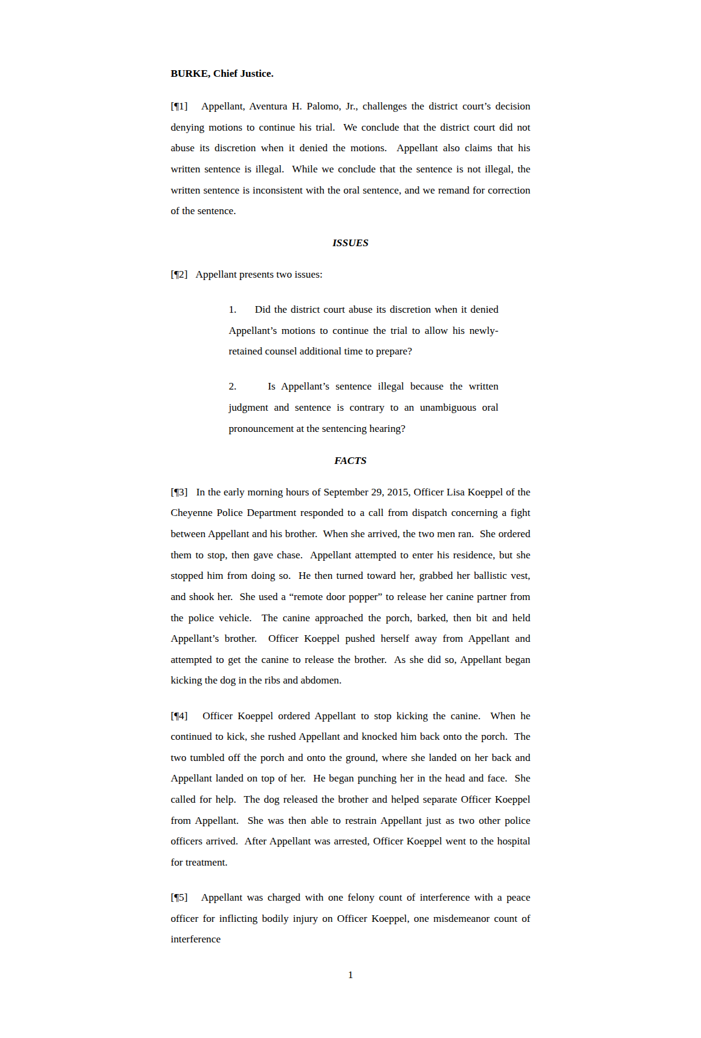BURKE, Chief Justice.
[¶1] Appellant, Aventura H. Palomo, Jr., challenges the district court’s decision denying motions to continue his trial. We conclude that the district court did not abuse its discretion when it denied the motions. Appellant also claims that his written sentence is illegal. While we conclude that the sentence is not illegal, the written sentence is inconsistent with the oral sentence, and we remand for correction of the sentence.
ISSUES
[¶2] Appellant presents two issues:
1. Did the district court abuse its discretion when it denied Appellant’s motions to continue the trial to allow his newly-retained counsel additional time to prepare?
2. Is Appellant’s sentence illegal because the written judgment and sentence is contrary to an unambiguous oral pronouncement at the sentencing hearing?
FACTS
[¶3] In the early morning hours of September 29, 2015, Officer Lisa Koeppel of the Cheyenne Police Department responded to a call from dispatch concerning a fight between Appellant and his brother. When she arrived, the two men ran. She ordered them to stop, then gave chase. Appellant attempted to enter his residence, but she stopped him from doing so. He then turned toward her, grabbed her ballistic vest, and shook her. She used a “remote door popper” to release her canine partner from the police vehicle. The canine approached the porch, barked, then bit and held Appellant’s brother. Officer Koeppel pushed herself away from Appellant and attempted to get the canine to release the brother. As she did so, Appellant began kicking the dog in the ribs and abdomen.
[¶4] Officer Koeppel ordered Appellant to stop kicking the canine. When he continued to kick, she rushed Appellant and knocked him back onto the porch. The two tumbled off the porch and onto the ground, where she landed on her back and Appellant landed on top of her. He began punching her in the head and face. She called for help. The dog released the brother and helped separate Officer Koeppel from Appellant. She was then able to restrain Appellant just as two other police officers arrived. After Appellant was arrested, Officer Koeppel went to the hospital for treatment.
[¶5] Appellant was charged with one felony count of interference with a peace officer for inflicting bodily injury on Officer Koeppel, one misdemeanor count of interference
1